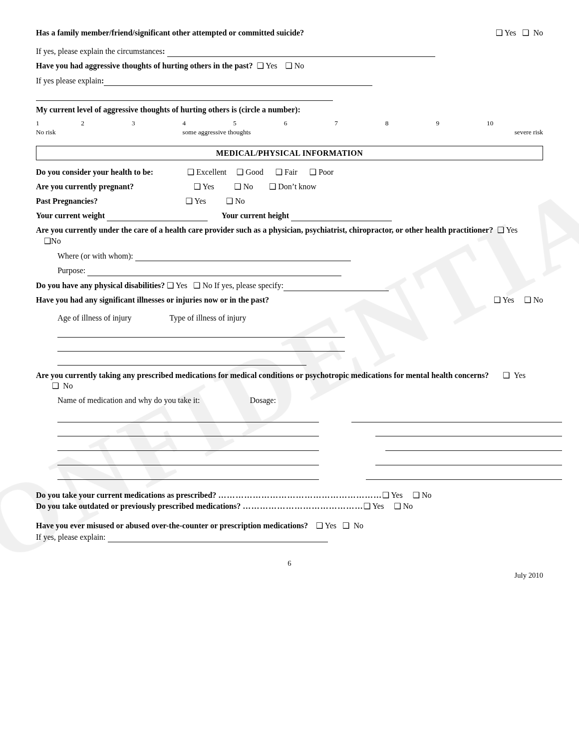CONFIDENTIAL
Has a family member/friend/significant other attempted or committed suicide? ❑ Yes ❑ No
If yes, please explain the circumstances:
Have you had aggressive thoughts of hurting others in the past? ❑ Yes ❑ No
If yes please explain:
My current level of aggressive thoughts of hurting others is (circle a number):
| 1 | 2 | 3 | 4 | 5 | 6 | 7 | 8 | 9 | 10 |
| No risk | some aggressive thoughts | severe risk |
MEDICAL/PHYSICAL INFORMATION
Do you consider your health to be: ❑ Excellent ❑ Good ❑ Fair ❑ Poor
Are you currently pregnant? ❑ Yes ❑ No ❑ Don’t know
Past Pregnancies? ❑ Yes ❑ No
Your current weight Your current height
Are you currently under the care of a health care provider such as a physician, psychiatrist, chiropractor, or other health practitioner? ❑ Yes ❑No
Where (or with whom):
Purpose:
Do you have any physical disabilities? ❑ Yes ❑ No If yes, please specify:
Have you had any significant illnesses or injuries now or in the past? ❑ Yes ❑ No
Age of illness of injury Type of illness of injury
Are you currently taking any prescribed medications for medical conditions or psychotropic medications for mental health concerns? ❑ Yes ❑ No
Name of medication and why do you take it: Dosage:
Do you take your current medications as prescribed? …………………………………………………❑ Yes ❑ No
Do you take outdated or previously prescribed medications? ……………………………………❑ Yes ❑ No
Have you ever misused or abused over-the-counter or prescription medications? ❑ Yes ❑ No
If yes, please explain:
6
July 2010